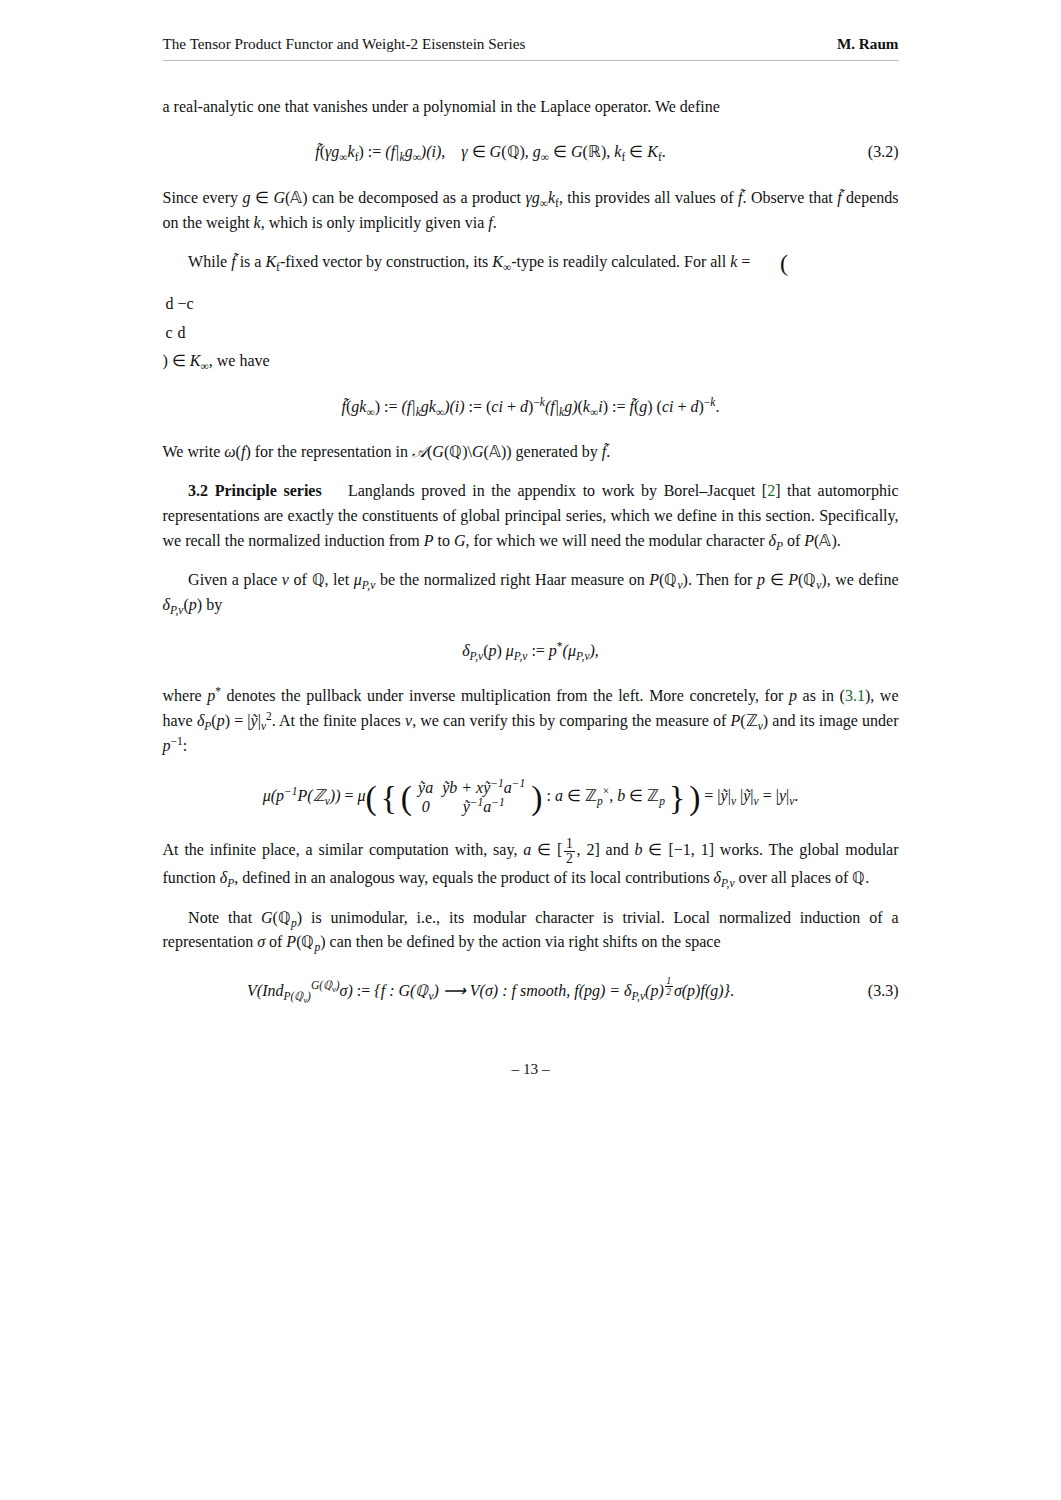The Tensor Product Functor and Weight-2 Eisenstein Series M. Raum
a real-analytic one that vanishes under a polynomial in the Laplace operator. We define
f̃(γg∞kf) := (f|kg∞)(i), γ ∈ G(ℚ), g∞ ∈ G(ℝ), kf ∈ Kf. (3.2)
Since every g ∈ G(𝔸) can be decomposed as a product γg∞kf, this provides all values of f̃. Observe that f̃ depends on the weight k, which is only implicitly given via f.
While f̃ is a Kf-fixed vector by construction, its K∞-type is readily calculated. For all k = (
| d | −c |
| c | d |
) ∈ K∞, we have
f̃(gk∞) := (f|kgk∞)(i) := (ci + d)−k(f|kg)(k∞i) := f̃(g) (ci + d)−k.
We write ω(f) for the representation in 𝒜(G(ℚ)\G(𝔸)) generated by f̃.
3.2 Principle series Langlands proved in the appendix to work by Borel–Jacquet [2] that automorphic representations are exactly the constituents of global principal series, which we define in this section. Specifically, we recall the normalized induction from P to G, for which we will need the modular character δP of P(𝔸).
Given a place v of ℚ, let μP,v be the normalized right Haar measure on P(ℚv). Then for p ∈ P(ℚv), we define δP,v(p) by
δP,v(p) μP,v := p*(μP,v),
where p* denotes the pullback under inverse multiplication from the left. More concretely, for p as in (3.1), we have δP(p) = |ỹ|v2. At the finite places v, we can verify this by comparing the measure of P(ℤv) and its image under p−1:
μ(p−1P(ℤv)) = μ( { (
| ỹa | ỹb + xỹ −1 a −1 |
| 0 | ỹ −1 a −1 |
) : a ∈ ℤp×, b ∈ ℤp } ) = |ỹ|v |ỹ|v = |y|v.
At the infinite place, a similar computation with, say, a ∈ [12, 2] and b ∈ [−1, 1] works. The global modular function δP, defined in an analogous way, equals the product of its local contributions δP,v over all places of ℚ.
Note that G(ℚp) is unimodular, i.e., its modular character is trivial. Local normalized induction of a representation σ of P(ℚp) can then be defined by the action via right shifts on the space
V(IndP(ℚv)G(ℚv)σ) := {f : G(ℚv) ⟶ V(σ) : f smooth, f(pg) = δP,v(p)12σ(p)f(g)}. (3.3)
– 13 –